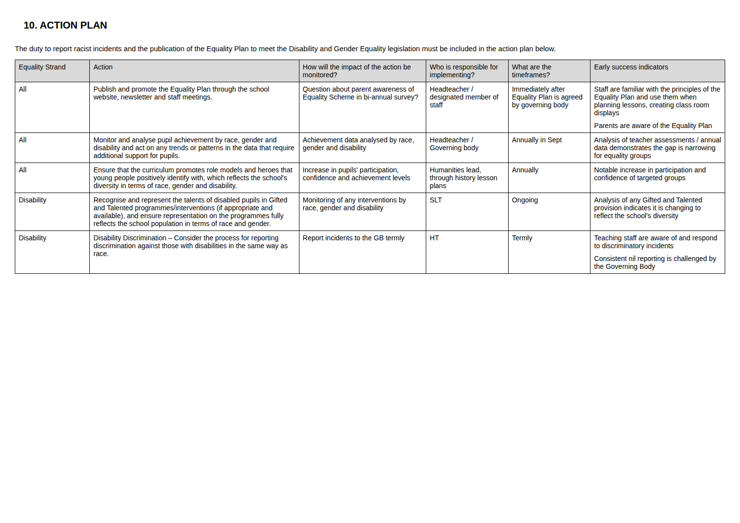10. ACTION PLAN
The duty to report racist incidents and the publication of the Equality Plan to meet the Disability and Gender Equality legislation must be included in the action plan below.
| Equality Strand | Action | How will the impact of the action be monitored? | Who is responsible for implementing? | What are the timeframes? | Early success indicators |
| --- | --- | --- | --- | --- | --- |
| All | Publish and promote the Equality Plan through the school website, newsletter and staff meetings. | Question about parent awareness of Equality Scheme in bi-annual survey? | Headteacher / designated member of staff | Immediately after Equality Plan is agreed by governing body | Staff are familiar with the principles of the Equality Plan and use them when planning lessons, creating class room displays Parents are aware of the Equality Plan |
| All | Monitor and analyse pupil achievement by race, gender and disability and act on any trends or patterns in the data that require additional support for pupils. | Achievement data analysed by race, gender and disability | Headteacher / Governing body | Annually in Sept | Analysis of teacher assessments / annual data demonstrates the gap is narrowing for equality groups |
| All | Ensure that the curriculum promotes role models and heroes that young people positively identify with, which reflects the school's diversity in terms of race, gender and disability. | Increase in pupils' participation, confidence and achievement levels | Humanities lead, through history lesson plans | Annually | Notable increase in participation and confidence of targeted groups |
| Disability | Recognise and represent the talents of disabled pupils in Gifted and Talented programmes/interventions (if appropriate and available), and ensure representation on the programmes fully reflects the school population in terms of race and gender. | Monitoring of any interventions by race, gender and disability | SLT | Ongoing | Analysis of any Gifted and Talented provision indicates it is changing to reflect the school's diversity |
| Disability | Disability Discrimination – Consider the process for reporting discrimination against those with disabilities in the same way as race. | Report incidents to the GB termly | HT | Termly | Teaching staff are aware of and respond to discriminatory incidents Consistent nil reporting is challenged by the Governing Body |